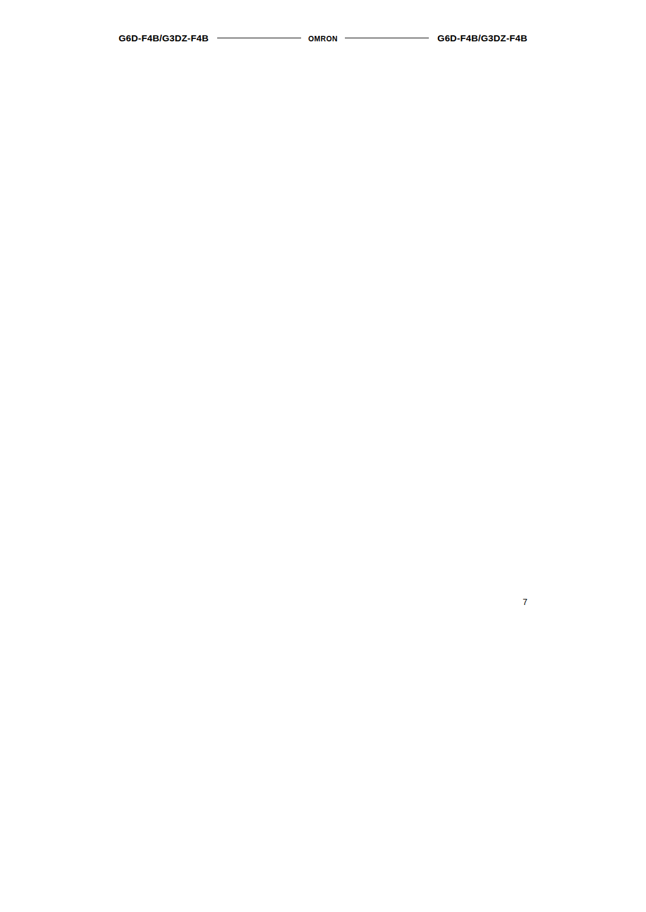G6D-F4B/G3DZ-F4B omron G6D-F4B/G3DZ-F4B
7